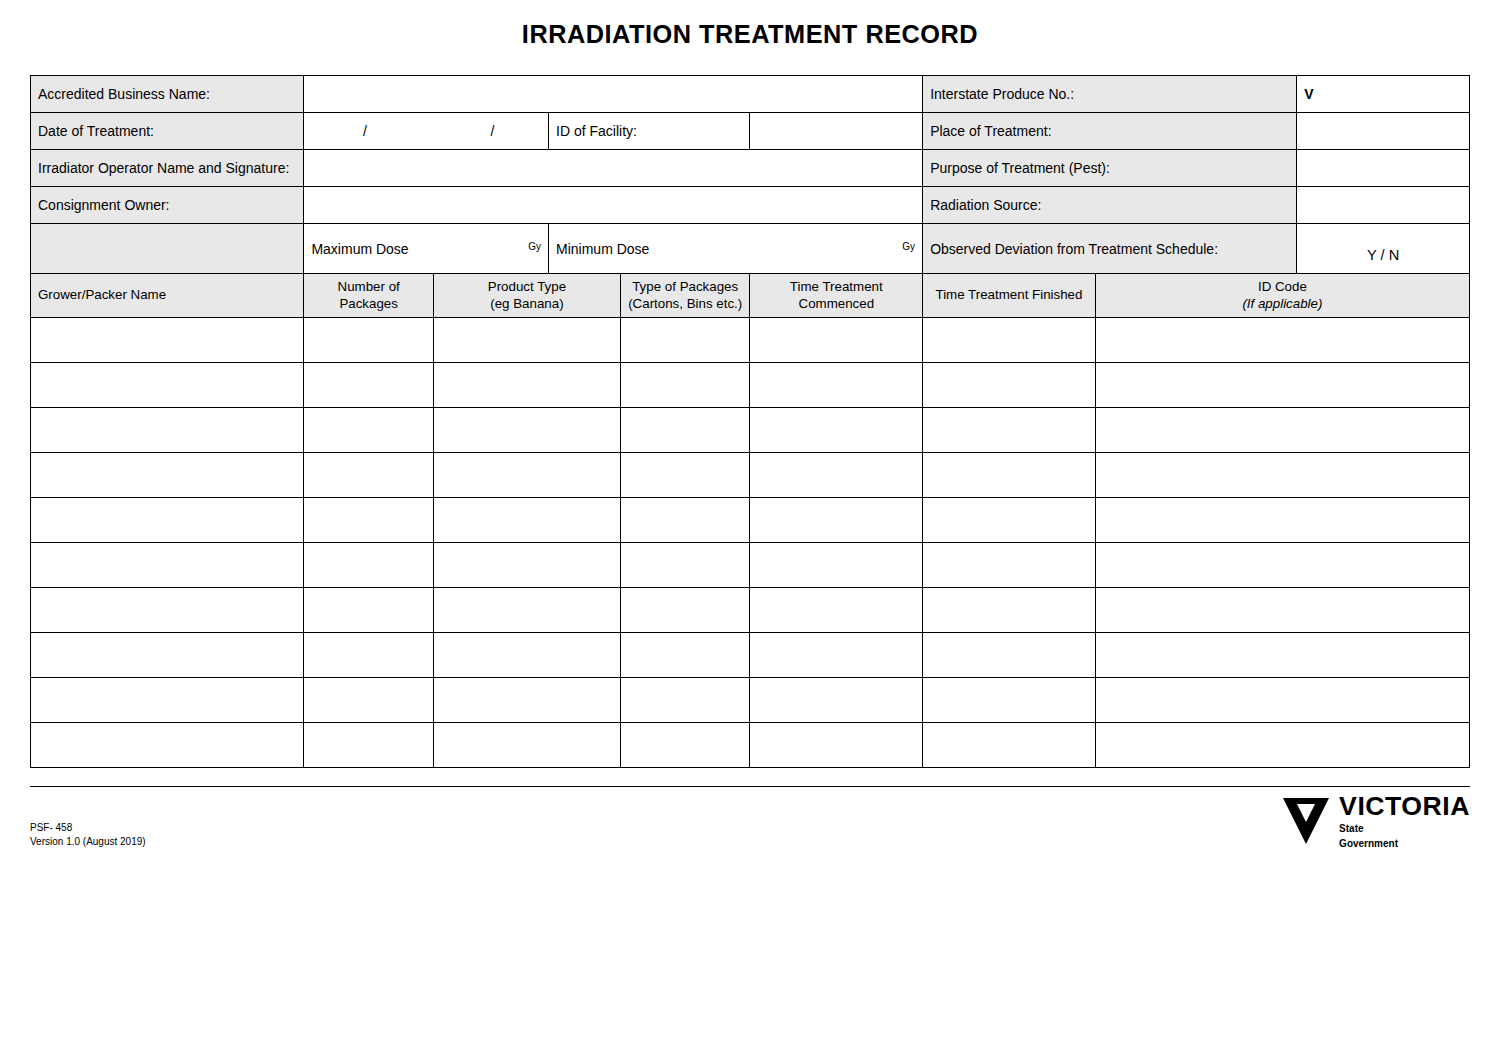IRRADIATION TREATMENT RECORD
| Accredited Business Name: | | Interstate Produce No.: | V |
| Date of Treatment: | / / | ID of Facility: | | Place of Treatment: | |
| Irradiator Operator Name and Signature: | | Purpose of Treatment (Pest): | |
| Consignment Owner: | | Radiation Source: | |
| | Maximum Dose Gy | Minimum Dose Gy | Observed Deviation from Treatment Schedule: | Y / N |
| Grower/Packer Name | Number of Packages | Product Type (eg Banana) | Type of Packages (Cartons, Bins etc.) | Time Treatment Commenced | Time Treatment Finished | ID Code (If applicable) |
PSF- 458
Version 1.0 (August 2019)
VICTORIA
State
Government